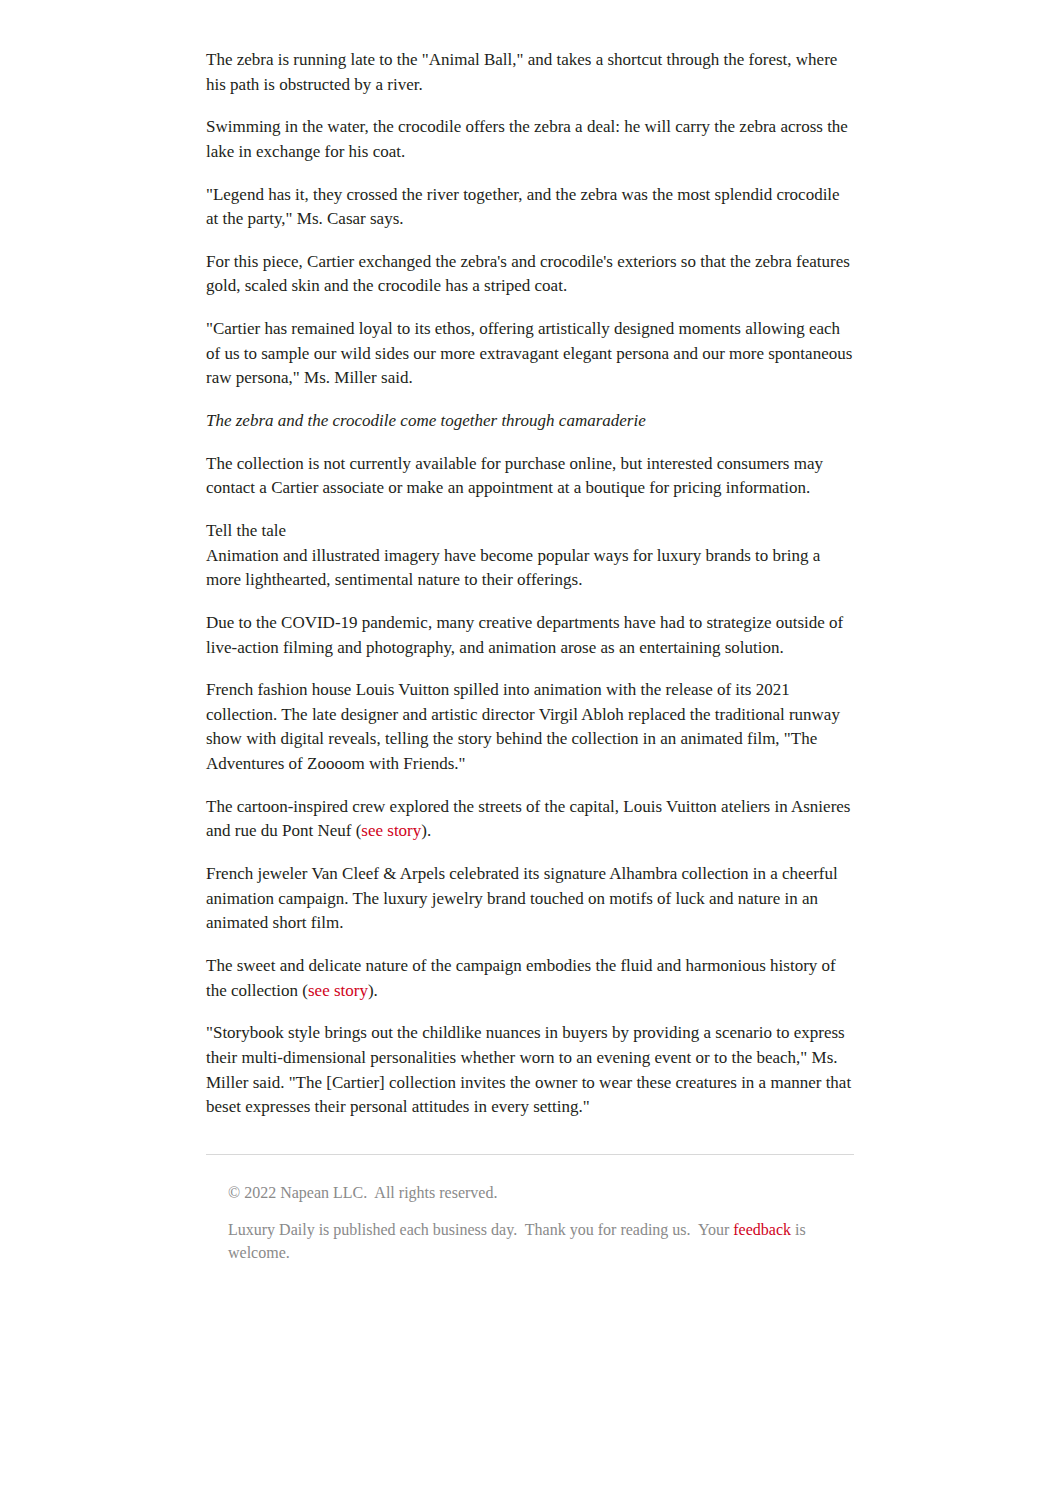The zebra is running late to the "Animal Ball," and takes a shortcut through the forest, where his path is obstructed by a river.
Swimming in the water, the crocodile offers the zebra a deal: he will carry the zebra across the lake in exchange for his coat.
"Legend has it, they crossed the river together, and the zebra was the most splendid crocodile at the party," Ms. Casar says.
For this piece, Cartier exchanged the zebra's and crocodile's exteriors so that the zebra features gold, scaled skin and the crocodile has a striped coat.
"Cartier has remained loyal to its ethos, offering artistically designed moments allowing each of us to sample our wild sides our more extravagant elegant persona and our more spontaneous raw persona," Ms. Miller said.
The zebra and the crocodile come together through camaraderie
The collection is not currently available for purchase online, but interested consumers may contact a Cartier associate or make an appointment at a boutique for pricing information.
Tell the tale
Animation and illustrated imagery have become popular ways for luxury brands to bring a more lighthearted, sentimental nature to their offerings.
Due to the COVID-19 pandemic, many creative departments have had to strategize outside of live-action filming and photography, and animation arose as an entertaining solution.
French fashion house Louis Vuitton spilled into animation with the release of its 2021 collection. The late designer and artistic director Virgil Abloh replaced the traditional runway show with digital reveals, telling the story behind the collection in an animated film, "The Adventures of Zoooom with Friends."
The cartoon-inspired crew explored the streets of the capital, Louis Vuitton ateliers in Asnieres and rue du Pont Neuf (see story).
French jeweler Van Cleef & Arpels celebrated its signature Alhambra collection in a cheerful animation campaign. The luxury jewelry brand touched on motifs of luck and nature in an animated short film.
The sweet and delicate nature of the campaign embodies the fluid and harmonious history of the collection (see story).
"Storybook style brings out the childlike nuances in buyers by providing a scenario to express their multi-dimensional personalities whether worn to an evening event or to the beach," Ms. Miller said. "The [Cartier] collection invites the owner to wear these creatures in a manner that beset expresses their personal attitudes in every setting."
© 2022 Napean LLC. All rights reserved.
Luxury Daily is published each business day. Thank you for reading us. Your feedback is welcome.